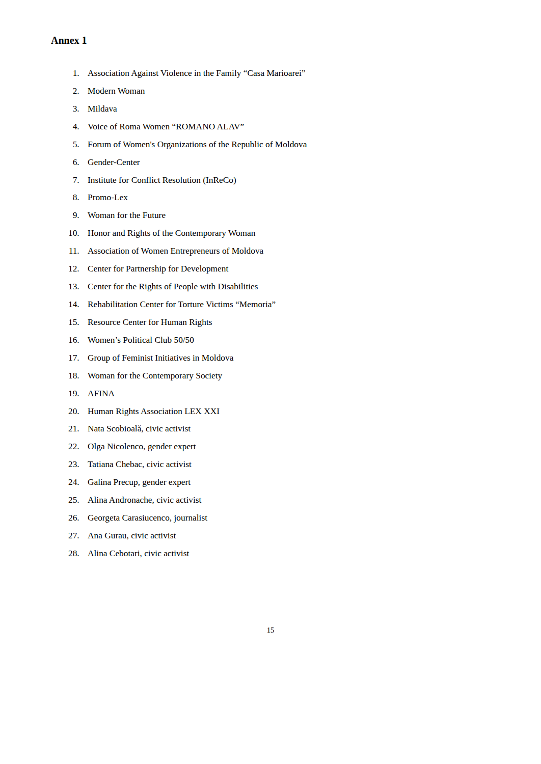Annex 1
Association Against Violence in the Family “Casa Marioarei”
Modern Woman
Mildava
Voice of Roma Women “ROMANO ALAV”
Forum of Women's Organizations of the Republic of Moldova
Gender-Center
Institute for Conflict Resolution (InReCo)
Promo-Lex
Woman for the Future
Honor and Rights of the Contemporary Woman
Association of Women Entrepreneurs of Moldova
Center for Partnership for Development
Center for the Rights of People with Disabilities
Rehabilitation Center for Torture Victims “Memoria”
Resource Center for Human Rights
Women’s Political Club 50/50
Group of Feminist Initiatives in Moldova
Woman for the Contemporary Society
AFINA
Human Rights Association LEX XXI
Nata Scobioală, civic activist
Olga Nicolenco, gender expert
Tatiana Chebac, civic activist
Galina Precup, gender expert
Alina Andronache, civic activist
Georgeta Carasiucenco, journalist
Ana Gurau, civic activist
Alina Cebotari, civic activist
15